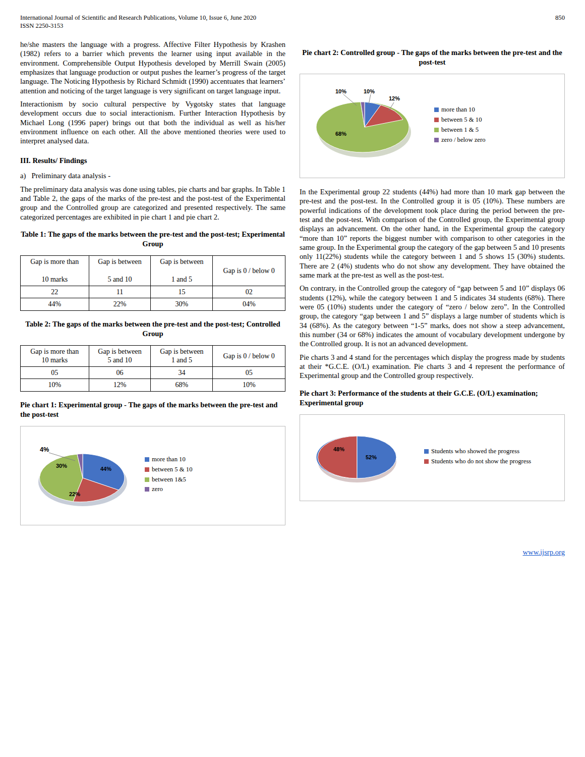International Journal of Scientific and Research Publications, Volume 10, Issue 6, June 2020
ISSN 2250-3153
850
he/she masters the language with a progress. Affective Filter Hypothesis by Krashen (1982) refers to a barrier which prevents the learner using input available in the environment. Comprehensible Output Hypothesis developed by Merrill Swain (2005) emphasizes that language production or output pushes the learner’s progress of the target language. The Noticing Hypothesis by Richard Schmidt (1990) accentuates that learners’ attention and noticing of the target language is very significant on target language input.
Interactionism by socio cultural perspective by Vygotsky states that language development occurs due to social interactionism. Further Interaction Hypothesis by Michael Long (1996 paper) brings out that both the individual as well as his/her environment influence on each other. All the above mentioned theories were used to interpret analysed data.
III. Results/ Findings
a) Preliminary data analysis -
The preliminary data analysis was done using tables, pie charts and bar graphs. In Table 1 and Table 2, the gaps of the marks of the pre-test and the post-test of the Experimental group and the Controlled group are categorized and presented respectively. The same categorized percentages are exhibited in pie chart 1 and pie chart 2.
Table 1: The gaps of the marks between the pre-test and the post-test; Experimental Group
| Gap is more than 10 marks | Gap is between 5 and 10 | Gap is between 1 and 5 | Gap is 0 / below 0 |
| --- | --- | --- | --- |
| 22 | 11 | 15 | 02 |
| 44% | 22% | 30% | 04% |
Table 2: The gaps of the marks between the pre-test and the post-test; Controlled Group
| Gap is more than 10 marks | Gap is between 5 and 10 | Gap is between 1 and 5 | Gap is 0 / below 0 |
| --- | --- | --- | --- |
| 05 | 06 | 34 | 05 |
| 10% | 12% | 68% | 10% |
Pie chart 1: Experimental group - The gaps of the marks between the pre-test and the post-test
4% 30% 44% 22%
more than 10
between 5 & 10
between 1&5
zero
Pie chart 2: Controlled group - The gaps of the marks between the pre-test and the post-test
10% 10% 12% 68%
more than 10
between 5 & 10
between 1 & 5
zero / below zero
In the Experimental group 22 students (44%) had more than 10 mark gap between the pre-test and the post-test. In the Controlled group it is 05 (10%). These numbers are powerful indications of the development took place during the period between the pre-test and the post-test. With comparison of the Controlled group, the Experimental group displays an advancement. On the other hand, in the Experimental group the category “more than 10” reports the biggest number with comparison to other categories in the same group. In the Experimental group the category of the gap between 5 and 10 presents only 11(22%) students while the category between 1 and 5 shows 15 (30%) students. There are 2 (4%) students who do not show any development. They have obtained the same mark at the pre-test as well as the post-test.
On contrary, in the Controlled group the category of “gap between 5 and 10” displays 06 students (12%), while the category between 1 and 5 indicates 34 students (68%). There were 05 (10%) students under the category of “zero / below zero”. In the Controlled group, the category “gap between 1 and 5” displays a large number of students which is 34 (68%). As the category between “1-5” marks, does not show a steep advancement, this number (34 or 68%) indicates the amount of vocabulary development undergone by the Controlled group. It is not an advanced development.
Pie charts 3 and 4 stand for the percentages which display the progress made by students at their *G.C.E. (O/L) examination. Pie charts 3 and 4 represent the performance of Experimental group and the Controlled group respectively.
Pie chart 3: Performance of the students at their G.C.E. (O/L) examination; Experimental group
48% 52%
Students who showed the progress
Students who do not show the progress
www.ijsrp.org